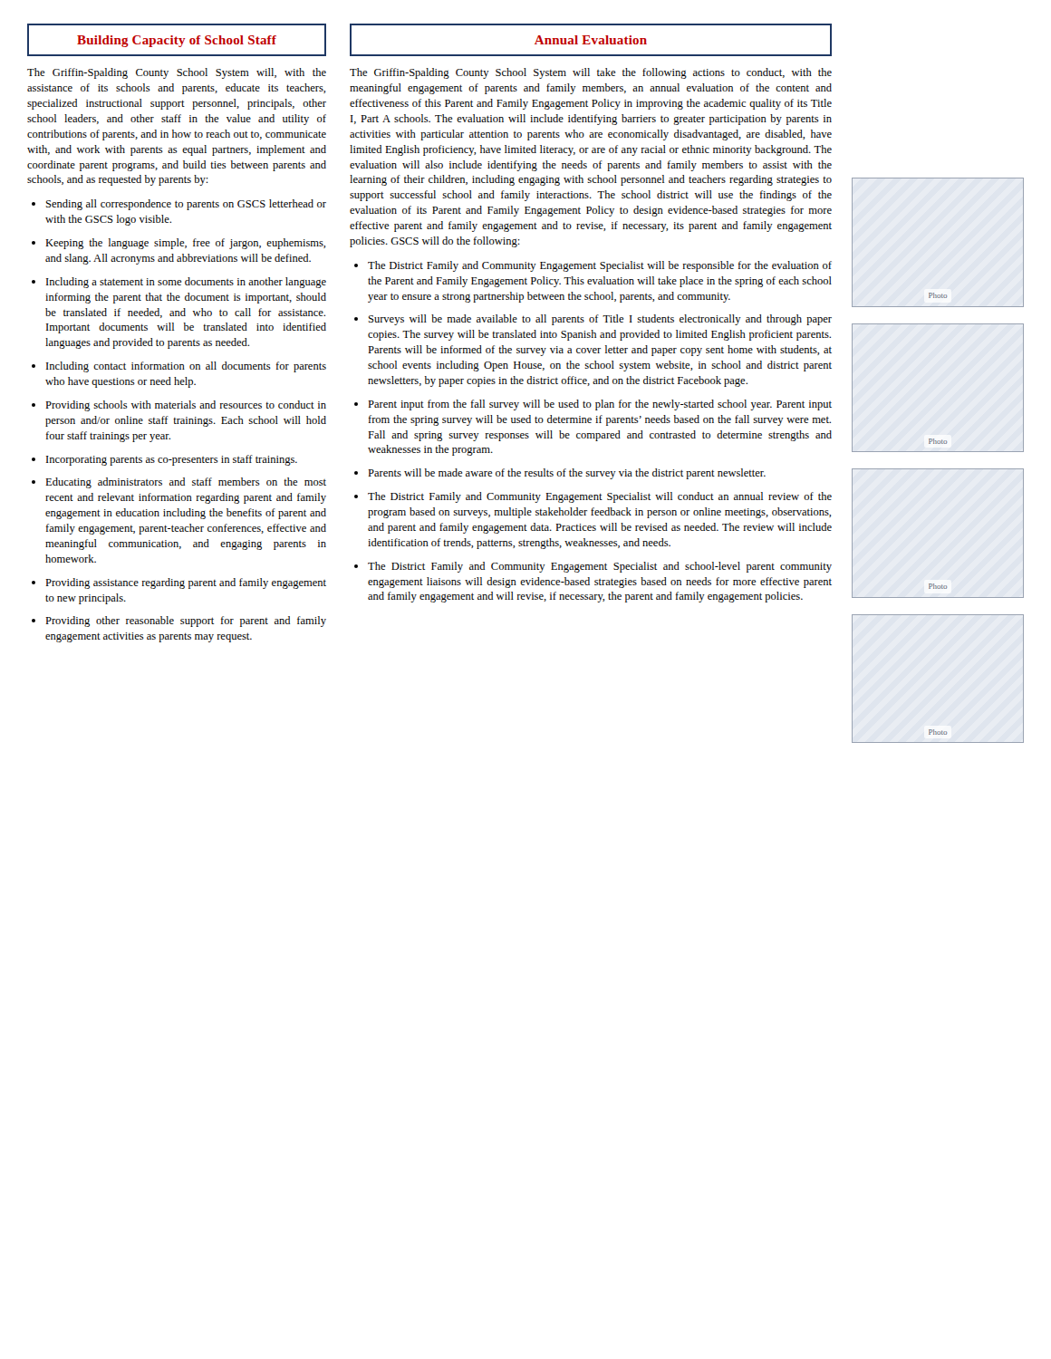Building Capacity of School Staff
The Griffin-Spalding County School System will, with the assistance of its schools and parents, educate its teachers, specialized instructional support personnel, principals, other school leaders, and other staff in the value and utility of contributions of parents, and in how to reach out to, communicate with, and work with parents as equal partners, implement and coordinate parent programs, and build ties between parents and schools, and as requested by parents by:
Sending all correspondence to parents on GSCS letterhead or with the GSCS logo visible.
Keeping the language simple, free of jargon, euphemisms, and slang. All acronyms and abbreviations will be defined.
Including a statement in some documents in another language informing the parent that the document is important, should be translated if needed, and who to call for assistance. Important documents will be translated into identified languages and provided to parents as needed.
Including contact information on all documents for parents who have questions or need help.
Providing schools with materials and resources to conduct in person and/or online staff trainings. Each school will hold four staff trainings per year.
Incorporating parents as co-presenters in staff trainings.
Educating administrators and staff members on the most recent and relevant information regarding parent and family engagement in education including the benefits of parent and family engagement, parent-teacher conferences, effective and meaningful communication, and engaging parents in homework.
Providing assistance regarding parent and family engagement to new principals.
Providing other reasonable support for parent and family engagement activities as parents may request.
Annual Evaluation
The Griffin-Spalding County School System will take the following actions to conduct, with the meaningful engagement of parents and family members, an annual evaluation of the content and effectiveness of this Parent and Family Engagement Policy in improving the academic quality of its Title I, Part A schools. The evaluation will include identifying barriers to greater participation by parents in activities with particular attention to parents who are economically disadvantaged, are disabled, have limited English proficiency, have limited literacy, or are of any racial or ethnic minority background. The evaluation will also include identifying the needs of parents and family members to assist with the learning of their children, including engaging with school personnel and teachers regarding strategies to support successful school and family interactions. The school district will use the findings of the evaluation of its Parent and Family Engagement Policy to design evidence-based strategies for more effective parent and family engagement and to revise, if necessary, its parent and family engagement policies. GSCS will do the following:
The District Family and Community Engagement Specialist will be responsible for the evaluation of the Parent and Family Engagement Policy. This evaluation will take place in the spring of each school year to ensure a strong partnership between the school, parents, and community.
Surveys will be made available to all parents of Title I students electronically and through paper copies. The survey will be translated into Spanish and provided to limited English proficient parents. Parents will be informed of the survey via a cover letter and paper copy sent home with students, at school events including Open House, on the school system website, in school and district parent newsletters, by paper copies in the district office, and on the district Facebook page.
Parent input from the fall survey will be used to plan for the newly-started school year. Parent input from the spring survey will be used to determine if parents’ needs based on the fall survey were met. Fall and spring survey responses will be compared and contrasted to determine strengths and weaknesses in the program.
Parents will be made aware of the results of the survey via the district parent newsletter.
The District Family and Community Engagement Specialist will conduct an annual review of the program based on surveys, multiple stakeholder feedback in person or online meetings, observations, and parent and family engagement data. Practices will be revised as needed. The review will include identification of trends, patterns, strengths, weaknesses, and needs.
The District Family and Community Engagement Specialist and school-level parent community engagement liaisons will design evidence-based strategies based on needs for more effective parent and family engagement and will revise, if necessary, the parent and family engagement policies.
Photo
Photo
Photo
Photo